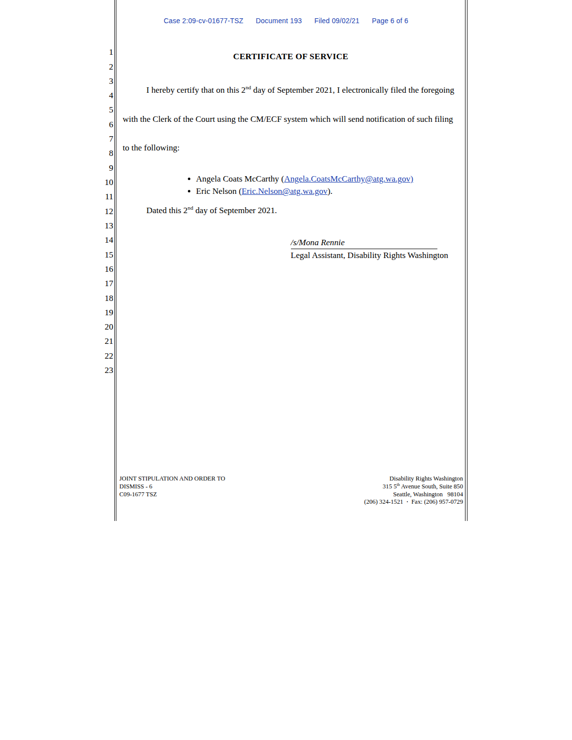Case 2:09-cv-01677-TSZ Document 193 Filed 09/02/21 Page 6 of 6
1
2
3
4
5
6
7
8
9
10
11
12
13
14
15
16
17
18
19
20
21
22
23
CERTIFICATE OF SERVICE
I hereby certify that on this 2nd day of September 2021, I electronically filed the foregoing with the Clerk of the Court using the CM/ECF system which will send notification of such filing to the following:
Angela Coats McCarthy (Angela.CoatsMcCarthy@atg.wa.gov)
Eric Nelson (Eric.Nelson@atg.wa.gov).
Dated this 2nd day of September 2021.
/s/Mona Rennie Legal Assistant, Disability Rights Washington
| JOINT STIPULATION AND ORDER TO DISMISS - 6 C09-1677 TSZ | Disability Rights Washington 315 5 th Avenue South, Suite 850 Seattle, Washington 98104 (206) 324-1521 ⋅ Fax: (206) 957-0729 |